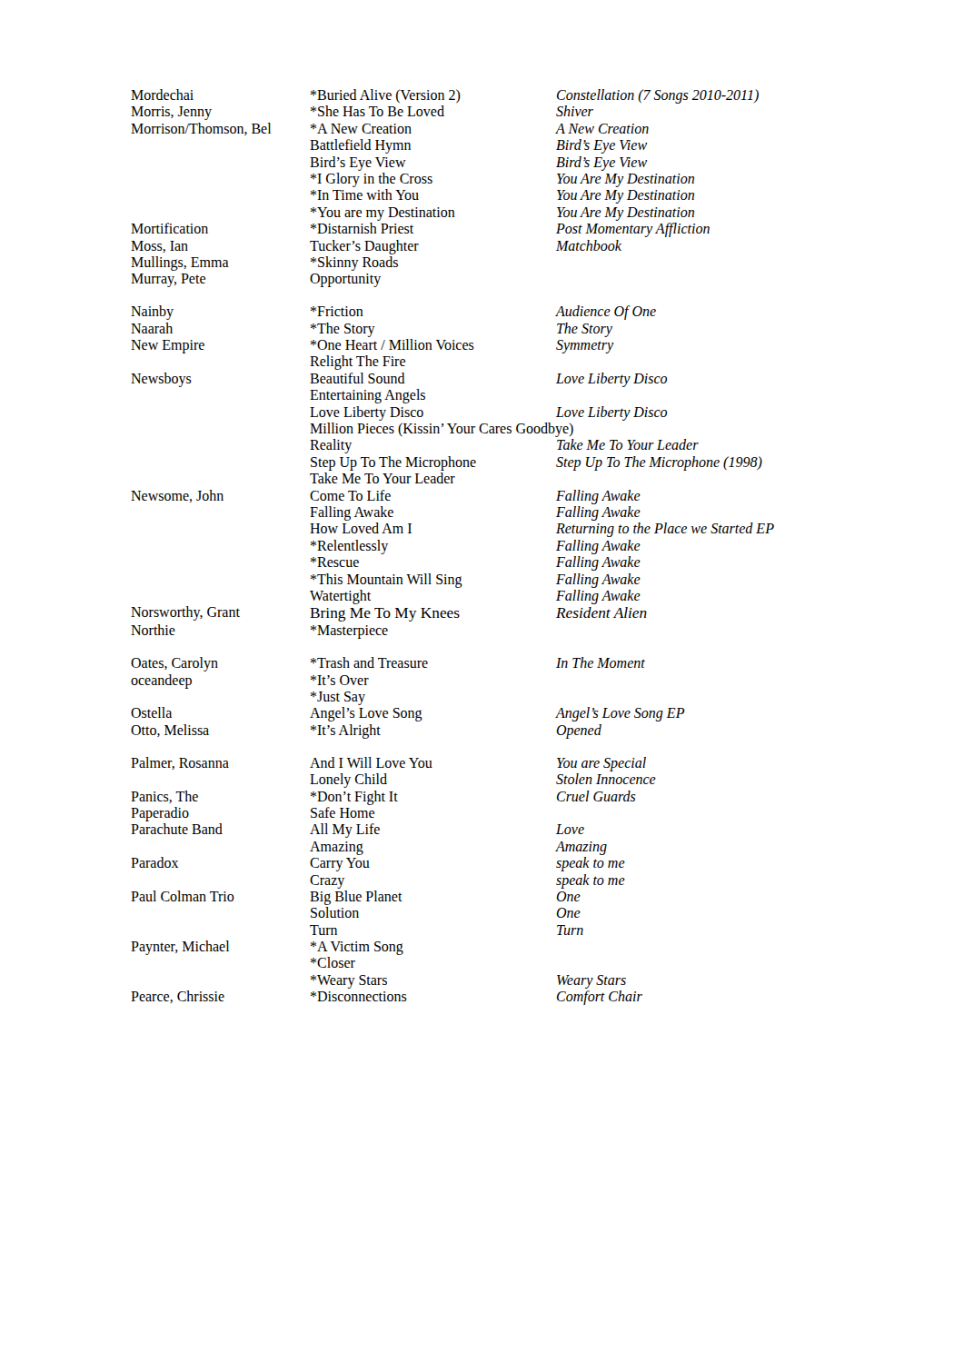| Mordechai | *Buried Alive (Version 2) | Constellation (7 Songs 2010-2011) |
| Morris, Jenny | *She Has To Be Loved | Shiver |
| Morrison/Thomson, Bel | *A New Creation | A New Creation |
| | Battlefield Hymn | Bird’s Eye View |
| | Bird’s Eye View | Bird’s Eye View |
| | *I Glory in the Cross | You Are My Destination |
| | *In Time with You | You Are My Destination |
| | *You are my Destination | You Are My Destination |
| Mortification | *Distarnish Priest | Post Momentary Affliction |
| Moss, Ian | Tucker’s Daughter | Matchbook |
| Mullings, Emma | *Skinny Roads | |
| Murray, Pete | Opportunity | |
| Nainby | *Friction | Audience Of One |
| Naarah | *The Story | The Story |
| New Empire | *One Heart / Million Voices | Symmetry |
| | Relight The Fire | |
| Newsboys | Beautiful Sound | Love Liberty Disco |
| | Entertaining Angels | |
| | Love Liberty Disco | Love Liberty Disco |
| | Million Pieces (Kissin’ Your Cares Goodbye) |
| | Reality | Take Me To Your Leader |
| | Step Up To The Microphone | Step Up To The Microphone (1998) |
| | Take Me To Your Leader | |
| Newsome, John | Come To Life | Falling Awake |
| | Falling Awake | Falling Awake |
| | How Loved Am I | Returning to the Place we Started EP |
| | *Relentlessly | Falling Awake |
| | *Rescue | Falling Awake |
| | *This Mountain Will Sing | Falling Awake |
| | Watertight | Falling Awake |
| Norsworthy, Grant | Bring Me To My Knees | Resident Alien |
| Northie | *Masterpiece | |
| Oates, Carolyn | *Trash and Treasure | In The Moment |
| oceandeep | *It’s Over | |
| | *Just Say | |
| Ostella | Angel’s Love Song | Angel’s Love Song EP |
| Otto, Melissa | *It’s Alright | Opened |
| Palmer, Rosanna | And I Will Love You | You are Special |
| | Lonely Child | Stolen Innocence |
| Panics, The | *Don’t Fight It | Cruel Guards |
| Paperadio | Safe Home | |
| Parachute Band | All My Life | Love |
| | Amazing | Amazing |
| Paradox | Carry You | speak to me |
| | Crazy | speak to me |
| Paul Colman Trio | Big Blue Planet | One |
| | Solution | One |
| | Turn | Turn |
| Paynter, Michael | *A Victim Song | |
| | *Closer | |
| | *Weary Stars | Weary Stars |
| Pearce, Chrissie | *Disconnections | Comfort Chair |